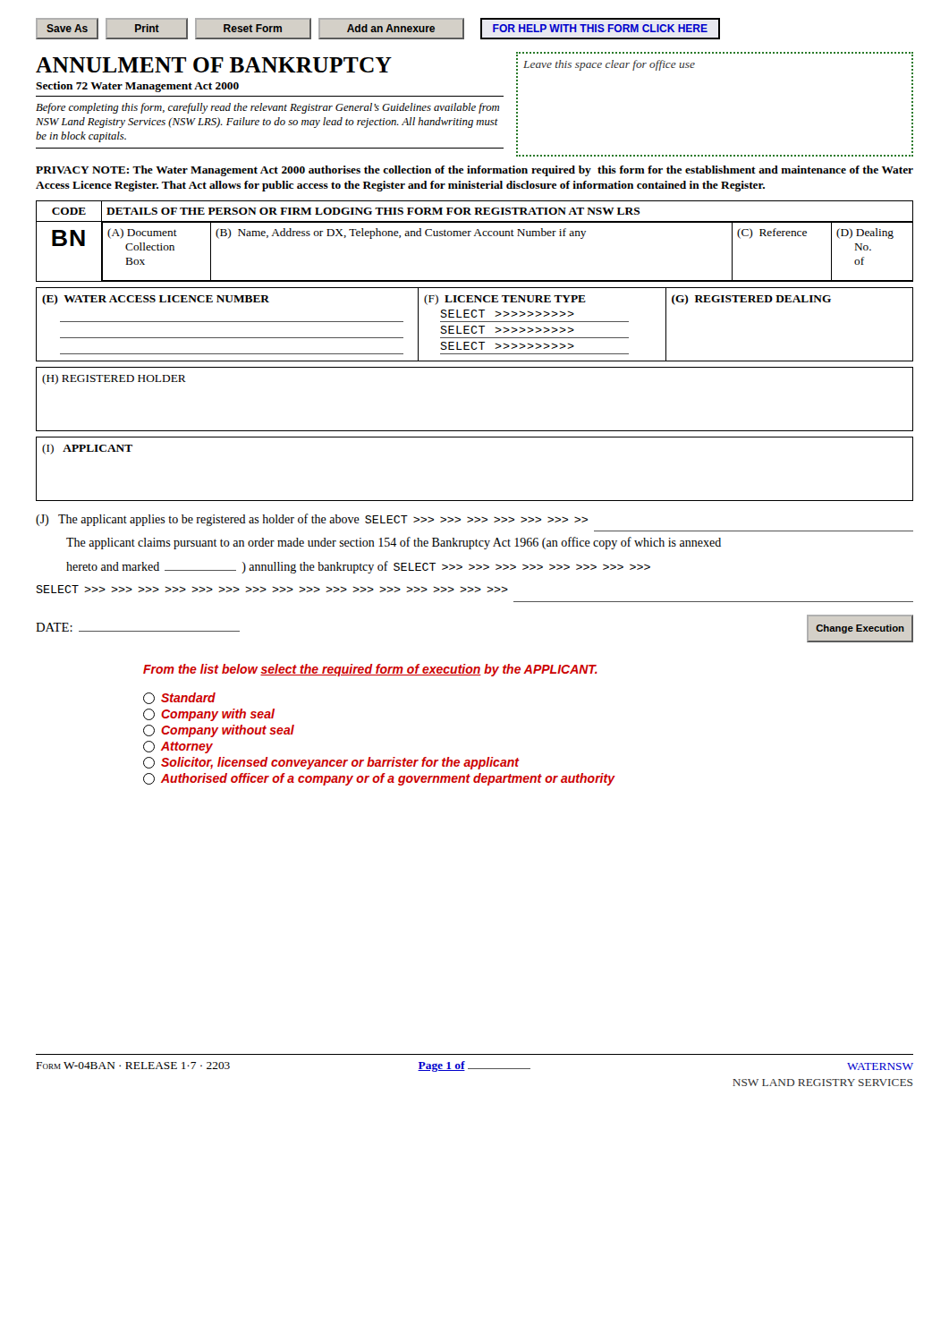Save As Print Reset Form Add an Annexure FOR HELP WITH THIS FORM CLICK HERE
ANNULMENT OF BANKRUPTCY
Section 72 Water Management Act 2000
Before completing this form, carefully read the relevant Registrar General’s Guidelines available from NSW Land Registry Services (NSW LRS). Failure to do so may lead to rejection. All handwriting must be in block capitals.
Leave this space clear for office use
PRIVACY NOTE: The Water Management Act 2000 authorises the collection of the information required by this form for the establishment and maintenance of the Water Access Licence Register. That Act allows for public access to the Register and for ministerial disclosure of information contained in the Register.
| CODE | DETAILS OF THE PERSON OR FIRM LODGING THIS FORM FOR REGISTRATION AT NSW LRS |
| BN | / (A) Document Collection Box / (B) Name, Address or DX, Telephone, and Customer Account Number if any / (C) Reference / (D) Dealing No. of / |
(E) WATER ACCESS LICENCE NUMBER
(F) LICENCE TENURE TYPE
SELECT>>>>>>>>>>
SELECT>>>>>>>>>>
SELECT>>>>>>>>>>
(G) REGISTERED DEALING
(H) REGISTERED HOLDER
(I) APPLICANT
(J) The applicant applies to be registered as holder of the above SELECT >>> >>> >>> >>> >>> >>> >>
The applicant claims pursuant to an order made under section 154 of the Bankruptcy Act 1966 (an office copy of which is annexed
hereto and marked ) annulling the bankruptcy of SELECT >>> >>> >>> >>> >>> >>> >>> >>>
SELECT >>> >>> >>> >>> >>> >>> >>> >>> >>> >>> >>> >>> >>> >>> >>> >>>
DATE: Change Execution
From the list below select the required form of execution by the APPLICANT.
Standard
Company with seal
Company without seal
Attorney
Solicitor, licensed conveyancer or barrister for the applicant
Authorised officer of a company or of a government department or authority
Form W-04BAN · RELEASE 1·7 · 2203
Page 1 of
WATERNSW
NSW LAND REGISTRY SERVICES